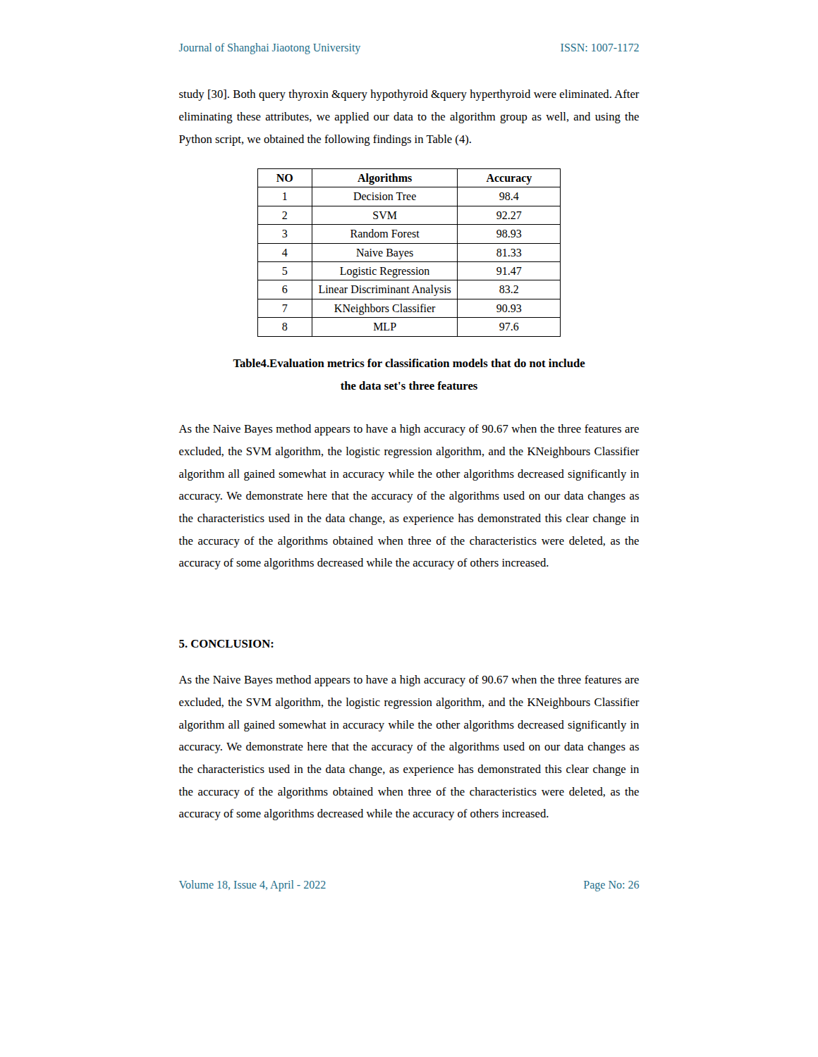Journal of Shanghai Jiaotong University ISSN: 1007-1172
study [30]. Both query thyroxin &query hypothyroid &query hyperthyroid were eliminated. After eliminating these attributes, we applied our data to the algorithm group as well, and using the Python script, we obtained the following findings in Table (4).
| NO | Algorithms | Accuracy |
| --- | --- | --- |
| 1 | Decision Tree | 98.4 |
| 2 | SVM | 92.27 |
| 3 | Random Forest | 98.93 |
| 4 | Naive Bayes | 81.33 |
| 5 | Logistic Regression | 91.47 |
| 6 | Linear Discriminant Analysis | 83.2 |
| 7 | KNeighbors Classifier | 90.93 |
| 8 | MLP | 97.6 |
Table4.Evaluation metrics for classification models that do not include the data set's three features
As the Naive Bayes method appears to have a high accuracy of 90.67 when the three features are excluded, the SVM algorithm, the logistic regression algorithm, and the KNeighbours Classifier algorithm all gained somewhat in accuracy while the other algorithms decreased significantly in accuracy. We demonstrate here that the accuracy of the algorithms used on our data changes as the characteristics used in the data change, as experience has demonstrated this clear change in the accuracy of the algorithms obtained when three of the characteristics were deleted, as the accuracy of some algorithms decreased while the accuracy of others increased.
5. CONCLUSION:
As the Naive Bayes method appears to have a high accuracy of 90.67 when the three features are excluded, the SVM algorithm, the logistic regression algorithm, and the KNeighbours Classifier algorithm all gained somewhat in accuracy while the other algorithms decreased significantly in accuracy. We demonstrate here that the accuracy of the algorithms used on our data changes as the characteristics used in the data change, as experience has demonstrated this clear change in the accuracy of the algorithms obtained when three of the characteristics were deleted, as the accuracy of some algorithms decreased while the accuracy of others increased.
Volume 18, Issue 4, April - 2022 Page No: 26